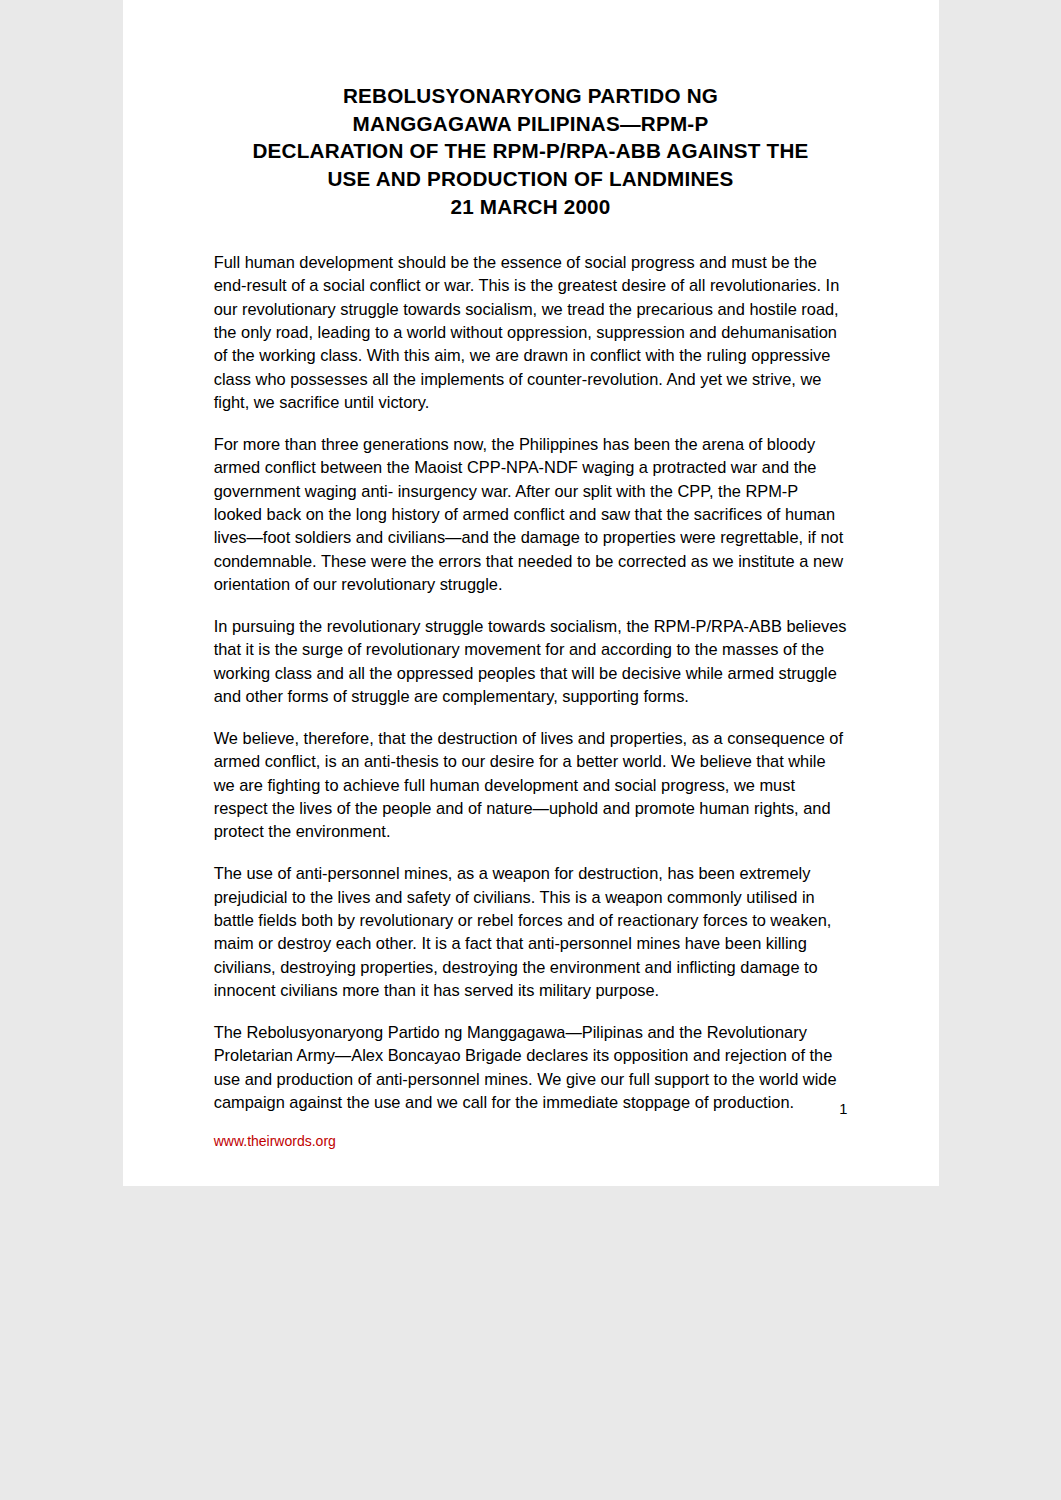REBOLUSYONARYONG PARTIDO NG
MANGGAGAWA PILIPINAS—RPM-P
DECLARATION OF THE RPM-P/RPA-ABB AGAINST THE
USE AND PRODUCTION OF LANDMINES
21 MARCH 2000
Full human development should be the essence of social progress and must be the end-result of a social conflict or war. This is the greatest desire of all revolutionaries. In our revolutionary struggle towards socialism, we tread the precarious and hostile road, the only road, leading to a world without oppression, suppression and dehumanisation of the working class. With this aim, we are drawn in conflict with the ruling oppressive class who possesses all the implements of counter-revolution. And yet we strive, we fight, we sacrifice until victory.
For more than three generations now, the Philippines has been the arena of bloody armed conflict between the Maoist CPP-NPA-NDF waging a protracted war and the government waging anti- insurgency war. After our split with the CPP, the RPM-P looked back on the long history of armed conflict and saw that the sacrifices of human lives—foot soldiers and civilians—and the damage to properties were regrettable, if not condemnable. These were the errors that needed to be corrected as we institute a new orientation of our revolutionary struggle.
In pursuing the revolutionary struggle towards socialism, the RPM-P/RPA-ABB believes that it is the surge of revolutionary movement for and according to the masses of the working class and all the oppressed peoples that will be decisive while armed struggle and other forms of struggle are complementary, supporting forms.
We believe, therefore, that the destruction of lives and properties, as a consequence of armed conflict, is an anti-thesis to our desire for a better world. We believe that while we are fighting to achieve full human development and social progress, we must respect the lives of the people and of nature—uphold and promote human rights, and protect the environment.
The use of anti-personnel mines, as a weapon for destruction, has been extremely prejudicial to the lives and safety of civilians. This is a weapon commonly utilised in battle fields both by revolutionary or rebel forces and of reactionary forces to weaken, maim or destroy each other. It is a fact that anti-personnel mines have been killing civilians, destroying properties, destroying the environment and inflicting damage to innocent civilians more than it has served its military purpose.
The Rebolusyonaryong Partido ng Manggagawa—Pilipinas and the Revolutionary Proletarian Army—Alex Boncayao Brigade declares its opposition and rejection of the use and production of anti-personnel mines. We give our full support to the world wide campaign against the use and we call for the immediate stoppage of production.
1
www.theirwords.org